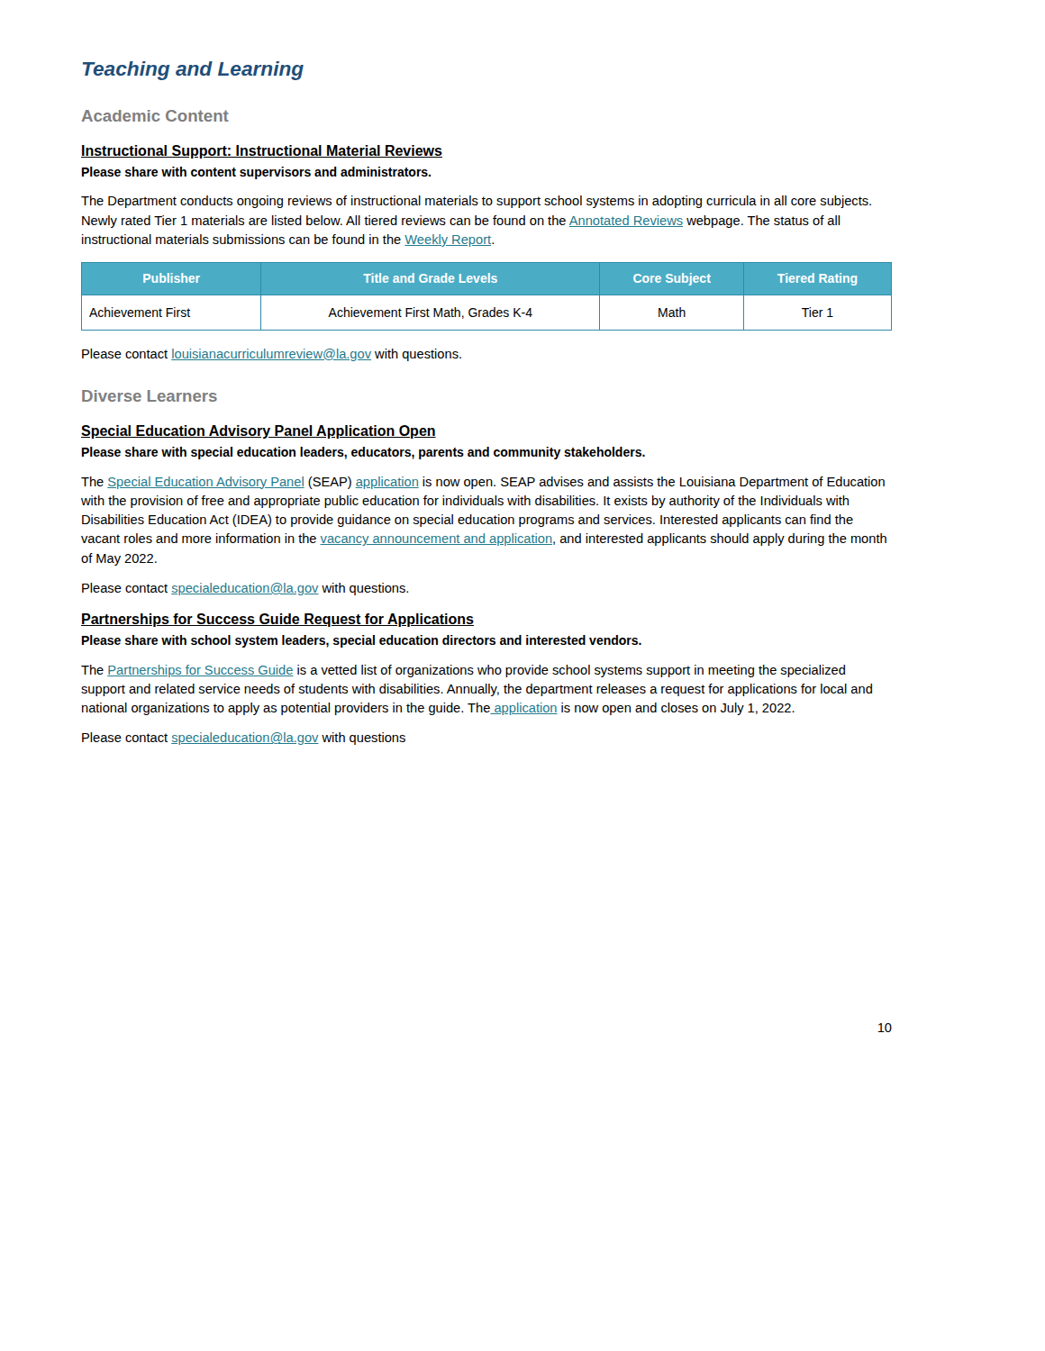Teaching and Learning
Academic Content
Instructional Support: Instructional Material Reviews
Please share with content supervisors and administrators.
The Department conducts ongoing reviews of instructional materials to support school systems in adopting curricula in all core subjects. Newly rated Tier 1 materials are listed below. All tiered reviews can be found on the Annotated Reviews webpage. The status of all instructional materials submissions can be found in the Weekly Report.
| Publisher | Title and Grade Levels | Core Subject | Tiered Rating |
| --- | --- | --- | --- |
| Achievement First | Achievement First Math, Grades K-4 | Math | Tier 1 |
Please contact louisianacurriculumreview@la.gov with questions.
Diverse Learners
Special Education Advisory Panel Application Open
Please share with special education leaders, educators, parents and community stakeholders.
The Special Education Advisory Panel (SEAP) application is now open. SEAP advises and assists the Louisiana Department of Education with the provision of free and appropriate public education for individuals with disabilities. It exists by authority of the Individuals with Disabilities Education Act (IDEA) to provide guidance on special education programs and services. Interested applicants can find the vacant roles and more information in the vacancy announcement and application, and interested applicants should apply during the month of May 2022.
Please contact specialeducation@la.gov with questions.
Partnerships for Success Guide Request for Applications
Please share with school system leaders, special education directors and interested vendors.
The Partnerships for Success Guide is a vetted list of organizations who provide school systems support in meeting the specialized support and related service needs of students with disabilities. Annually, the department releases a request for applications for local and national organizations to apply as potential providers in the guide. The application is now open and closes on July 1, 2022.
Please contact specialeducation@la.gov with questions
10